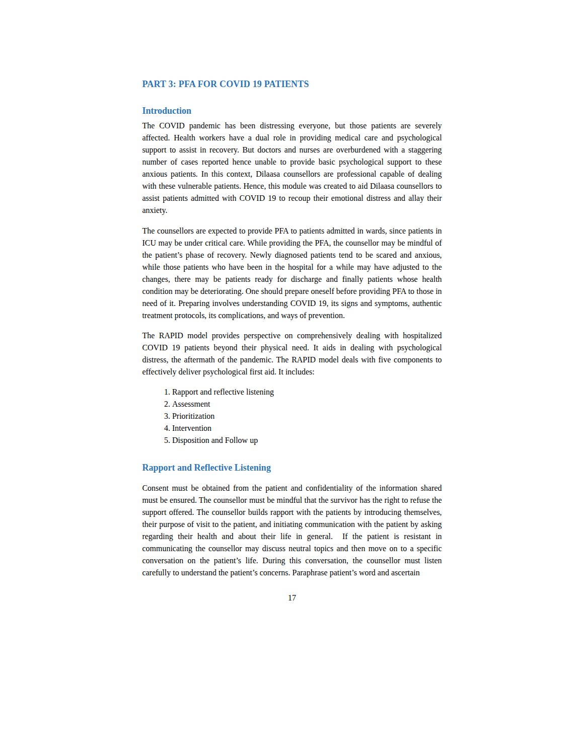PART 3: PFA FOR COVID 19 PATIENTS
Introduction
The COVID pandemic has been distressing everyone, but those patients are severely affected. Health workers have a dual role in providing medical care and psychological support to assist in recovery. But doctors and nurses are overburdened with a staggering number of cases reported hence unable to provide basic psychological support to these anxious patients. In this context, Dilaasa counsellors are professional capable of dealing with these vulnerable patients. Hence, this module was created to aid Dilaasa counsellors to assist patients admitted with COVID 19 to recoup their emotional distress and allay their anxiety.
The counsellors are expected to provide PFA to patients admitted in wards, since patients in ICU may be under critical care. While providing the PFA, the counsellor may be mindful of the patient’s phase of recovery. Newly diagnosed patients tend to be scared and anxious, while those patients who have been in the hospital for a while may have adjusted to the changes, there may be patients ready for discharge and finally patients whose health condition may be deteriorating. One should prepare oneself before providing PFA to those in need of it. Preparing involves understanding COVID 19, its signs and symptoms, authentic treatment protocols, its complications, and ways of prevention.
The RAPID model provides perspective on comprehensively dealing with hospitalized COVID 19 patients beyond their physical need. It aids in dealing with psychological distress, the aftermath of the pandemic. The RAPID model deals with five components to effectively deliver psychological first aid. It includes:
Rapport and reflective listening
Assessment
Prioritization
Intervention
Disposition and Follow up
Rapport and Reflective Listening
Consent must be obtained from the patient and confidentiality of the information shared must be ensured. The counsellor must be mindful that the survivor has the right to refuse the support offered. The counsellor builds rapport with the patients by introducing themselves, their purpose of visit to the patient, and initiating communication with the patient by asking regarding their health and about their life in general. If the patient is resistant in communicating the counsellor may discuss neutral topics and then move on to a specific conversation on the patient’s life. During this conversation, the counsellor must listen carefully to understand the patient’s concerns. Paraphrase patient’s word and ascertain
17